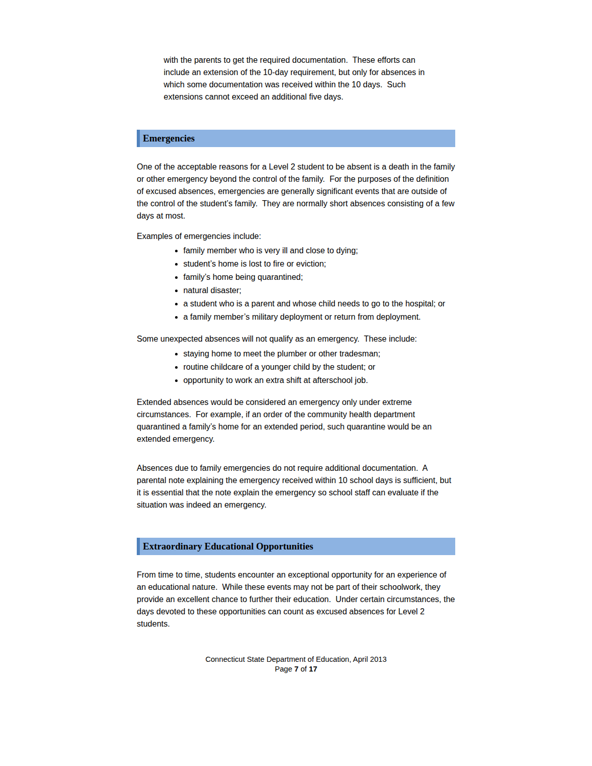with the parents to get the required documentation. These efforts can include an extension of the 10-day requirement, but only for absences in which some documentation was received within the 10 days. Such extensions cannot exceed an additional five days.
Emergencies
One of the acceptable reasons for a Level 2 student to be absent is a death in the family or other emergency beyond the control of the family. For the purposes of the definition of excused absences, emergencies are generally significant events that are outside of the control of the student’s family. They are normally short absences consisting of a few days at most.
Examples of emergencies include:
family member who is very ill and close to dying;
student’s home is lost to fire or eviction;
family’s home being quarantined;
natural disaster;
a student who is a parent and whose child needs to go to the hospital; or
a family member’s military deployment or return from deployment.
Some unexpected absences will not qualify as an emergency. These include:
staying home to meet the plumber or other tradesman;
routine childcare of a younger child by the student; or
opportunity to work an extra shift at afterschool job.
Extended absences would be considered an emergency only under extreme circumstances. For example, if an order of the community health department quarantined a family’s home for an extended period, such quarantine would be an extended emergency.
Absences due to family emergencies do not require additional documentation. A parental note explaining the emergency received within 10 school days is sufficient, but it is essential that the note explain the emergency so school staff can evaluate if the situation was indeed an emergency.
Extraordinary Educational Opportunities
From time to time, students encounter an exceptional opportunity for an experience of an educational nature. While these events may not be part of their schoolwork, they provide an excellent chance to further their education. Under certain circumstances, the days devoted to these opportunities can count as excused absences for Level 2 students.
Connecticut State Department of Education, April 2013
Page 7 of 17